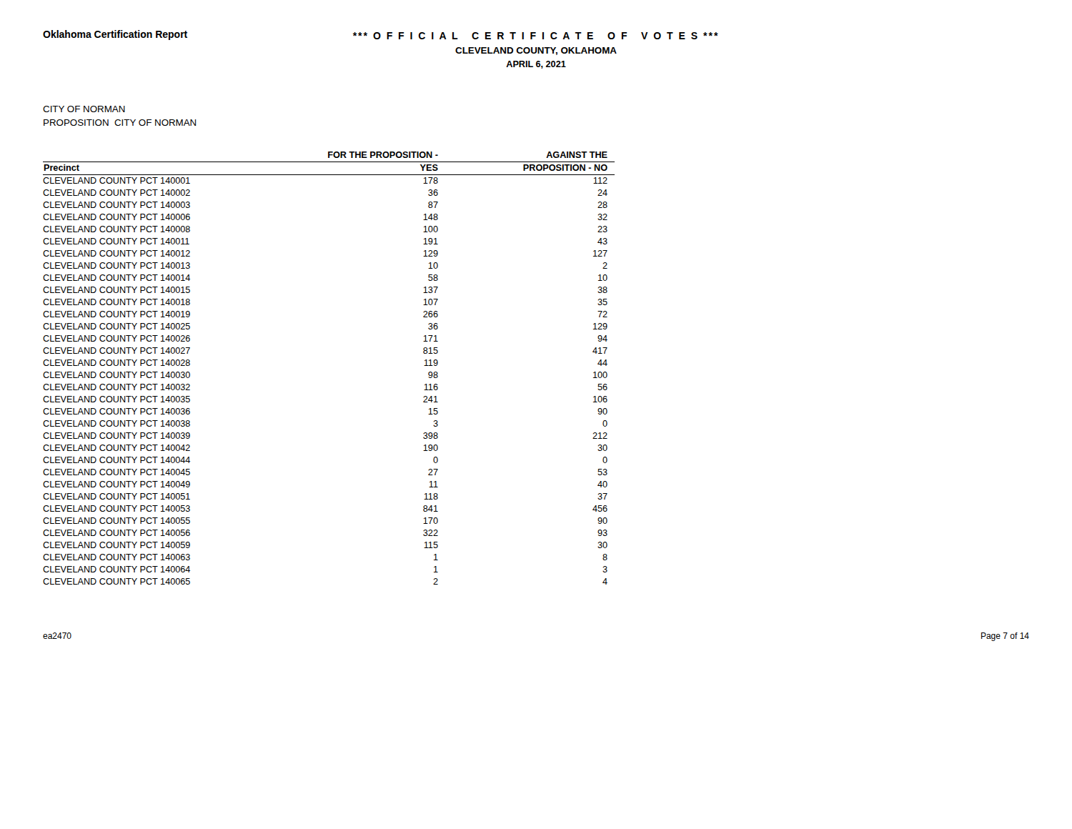Oklahoma Certification Report
*** O F F I C I A L C E R T I F I C A T E O F V O T E S ***
CLEVELAND COUNTY, OKLAHOMA
APRIL 6, 2021
CITY OF NORMAN
PROPOSITION CITY OF NORMAN
| | FOR THE PROPOSITION - | AGAINST THE |
| --- | --- | --- |
| Precinct | YES | PROPOSITION - NO |
| CLEVELAND COUNTY PCT 140001 | 178 | 112 |
| CLEVELAND COUNTY PCT 140002 | 36 | 24 |
| CLEVELAND COUNTY PCT 140003 | 87 | 28 |
| CLEVELAND COUNTY PCT 140006 | 148 | 32 |
| CLEVELAND COUNTY PCT 140008 | 100 | 23 |
| CLEVELAND COUNTY PCT 140011 | 191 | 43 |
| CLEVELAND COUNTY PCT 140012 | 129 | 127 |
| CLEVELAND COUNTY PCT 140013 | 10 | 2 |
| CLEVELAND COUNTY PCT 140014 | 58 | 10 |
| CLEVELAND COUNTY PCT 140015 | 137 | 38 |
| CLEVELAND COUNTY PCT 140018 | 107 | 35 |
| CLEVELAND COUNTY PCT 140019 | 266 | 72 |
| CLEVELAND COUNTY PCT 140025 | 36 | 129 |
| CLEVELAND COUNTY PCT 140026 | 171 | 94 |
| CLEVELAND COUNTY PCT 140027 | 815 | 417 |
| CLEVELAND COUNTY PCT 140028 | 119 | 44 |
| CLEVELAND COUNTY PCT 140030 | 98 | 100 |
| CLEVELAND COUNTY PCT 140032 | 116 | 56 |
| CLEVELAND COUNTY PCT 140035 | 241 | 106 |
| CLEVELAND COUNTY PCT 140036 | 15 | 90 |
| CLEVELAND COUNTY PCT 140038 | 3 | 0 |
| CLEVELAND COUNTY PCT 140039 | 398 | 212 |
| CLEVELAND COUNTY PCT 140042 | 190 | 30 |
| CLEVELAND COUNTY PCT 140044 | 0 | 0 |
| CLEVELAND COUNTY PCT 140045 | 27 | 53 |
| CLEVELAND COUNTY PCT 140049 | 11 | 40 |
| CLEVELAND COUNTY PCT 140051 | 118 | 37 |
| CLEVELAND COUNTY PCT 140053 | 841 | 456 |
| CLEVELAND COUNTY PCT 140055 | 170 | 90 |
| CLEVELAND COUNTY PCT 140056 | 322 | 93 |
| CLEVELAND COUNTY PCT 140059 | 115 | 30 |
| CLEVELAND COUNTY PCT 140063 | 1 | 8 |
| CLEVELAND COUNTY PCT 140064 | 1 | 3 |
| CLEVELAND COUNTY PCT 140065 | 2 | 4 |
ea2470 Page 7 of 14